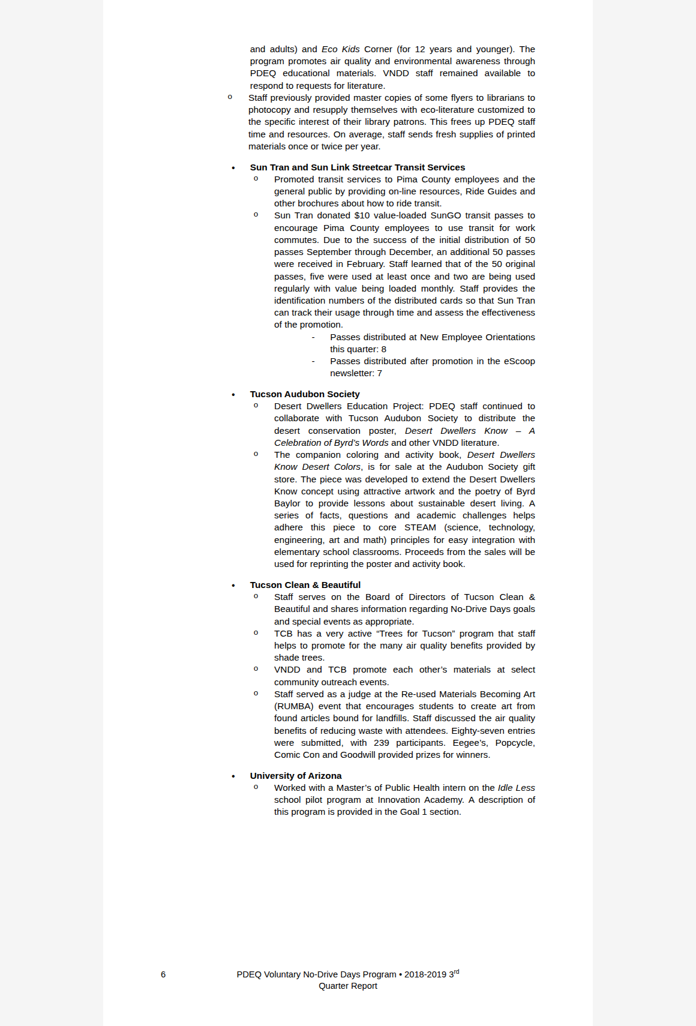and adults) and Eco Kids Corner (for 12 years and younger). The program promotes air quality and environmental awareness through PDEQ educational materials. VNDD staff remained available to respond to requests for literature.
Staff previously provided master copies of some flyers to librarians to photocopy and resupply themselves with eco-literature customized to the specific interest of their library patrons. This frees up PDEQ staff time and resources. On average, staff sends fresh supplies of printed materials once or twice per year.
Sun Tran and Sun Link Streetcar Transit Services
Promoted transit services to Pima County employees and the general public by providing on-line resources, Ride Guides and other brochures about how to ride transit.
Sun Tran donated $10 value-loaded SunGO transit passes to encourage Pima County employees to use transit for work commutes. Due to the success of the initial distribution of 50 passes September through December, an additional 50 passes were received in February. Staff learned that of the 50 original passes, five were used at least once and two are being used regularly with value being loaded monthly. Staff provides the identification numbers of the distributed cards so that Sun Tran can track their usage through time and assess the effectiveness of the promotion.
Passes distributed at New Employee Orientations this quarter: 8
Passes distributed after promotion in the eScoop newsletter: 7
Tucson Audubon Society
Desert Dwellers Education Project: PDEQ staff continued to collaborate with Tucson Audubon Society to distribute the desert conservation poster, Desert Dwellers Know – A Celebration of Byrd’s Words and other VNDD literature.
The companion coloring and activity book, Desert Dwellers Know Desert Colors, is for sale at the Audubon Society gift store. The piece was developed to extend the Desert Dwellers Know concept using attractive artwork and the poetry of Byrd Baylor to provide lessons about sustainable desert living. A series of facts, questions and academic challenges helps adhere this piece to core STEAM (science, technology, engineering, art and math) principles for easy integration with elementary school classrooms. Proceeds from the sales will be used for reprinting the poster and activity book.
Tucson Clean & Beautiful
Staff serves on the Board of Directors of Tucson Clean & Beautiful and shares information regarding No-Drive Days goals and special events as appropriate.
TCB has a very active “Trees for Tucson” program that staff helps to promote for the many air quality benefits provided by shade trees.
VNDD and TCB promote each other’s materials at select community outreach events.
Staff served as a judge at the Re-used Materials Becoming Art (RUMBA) event that encourages students to create art from found articles bound for landfills. Staff discussed the air quality benefits of reducing waste with attendees. Eighty-seven entries were submitted, with 239 participants. Eegee’s, Popcycle, Comic Con and Goodwill provided prizes for winners.
University of Arizona
Worked with a Master’s of Public Health intern on the Idle Less school pilot program at Innovation Academy. A description of this program is provided in the Goal 1 section.
6
PDEQ Voluntary No-Drive Days Program • 2018-2019 3rd Quarter Report